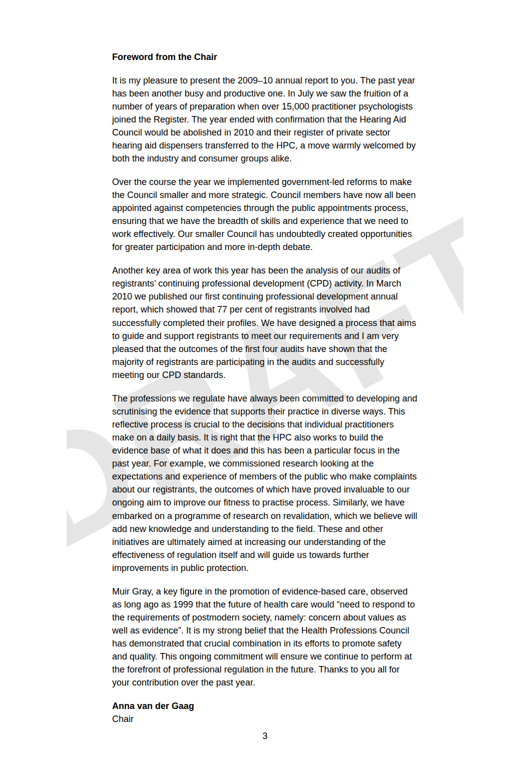DRAFT
Foreword from the Chair
It is my pleasure to present the 2009–10 annual report to you. The past year has been another busy and productive one. In July we saw the fruition of a number of years of preparation when over 15,000 practitioner psychologists joined the Register. The year ended with confirmation that the Hearing Aid Council would be abolished in 2010 and their register of private sector hearing aid dispensers transferred to the HPC, a move warmly welcomed by both the industry and consumer groups alike.
Over the course the year we implemented government-led reforms to make the Council smaller and more strategic. Council members have now all been appointed against competencies through the public appointments process, ensuring that we have the breadth of skills and experience that we need to work effectively. Our smaller Council has undoubtedly created opportunities for greater participation and more in-depth debate.
Another key area of work this year has been the analysis of our audits of registrants’ continuing professional development (CPD) activity. In March 2010 we published our first continuing professional development annual report, which showed that 77 per cent of registrants involved had successfully completed their profiles. We have designed a process that aims to guide and support registrants to meet our requirements and I am very pleased that the outcomes of the first four audits have shown that the majority of registrants are participating in the audits and successfully meeting our CPD standards.
The professions we regulate have always been committed to developing and scrutinising the evidence that supports their practice in diverse ways. This reflective process is crucial to the decisions that individual practitioners make on a daily basis. It is right that the HPC also works to build the evidence base of what it does and this has been a particular focus in the past year. For example, we commissioned research looking at the expectations and experience of members of the public who make complaints about our registrants, the outcomes of which have proved invaluable to our ongoing aim to improve our fitness to practise process. Similarly, we have embarked on a programme of research on revalidation, which we believe will add new knowledge and understanding to the field. These and other initiatives are ultimately aimed at increasing our understanding of the effectiveness of regulation itself and will guide us towards further improvements in public protection.
Muir Gray, a key figure in the promotion of evidence-based care, observed as long ago as 1999 that the future of health care would “need to respond to the requirements of postmodern society, namely: concern about values as well as evidence”. It is my strong belief that the Health Professions Council has demonstrated that crucial combination in its efforts to promote safety and quality. This ongoing commitment will ensure we continue to perform at the forefront of professional regulation in the future. Thanks to you all for your contribution over the past year.
Anna van der Gaag
Chair
3